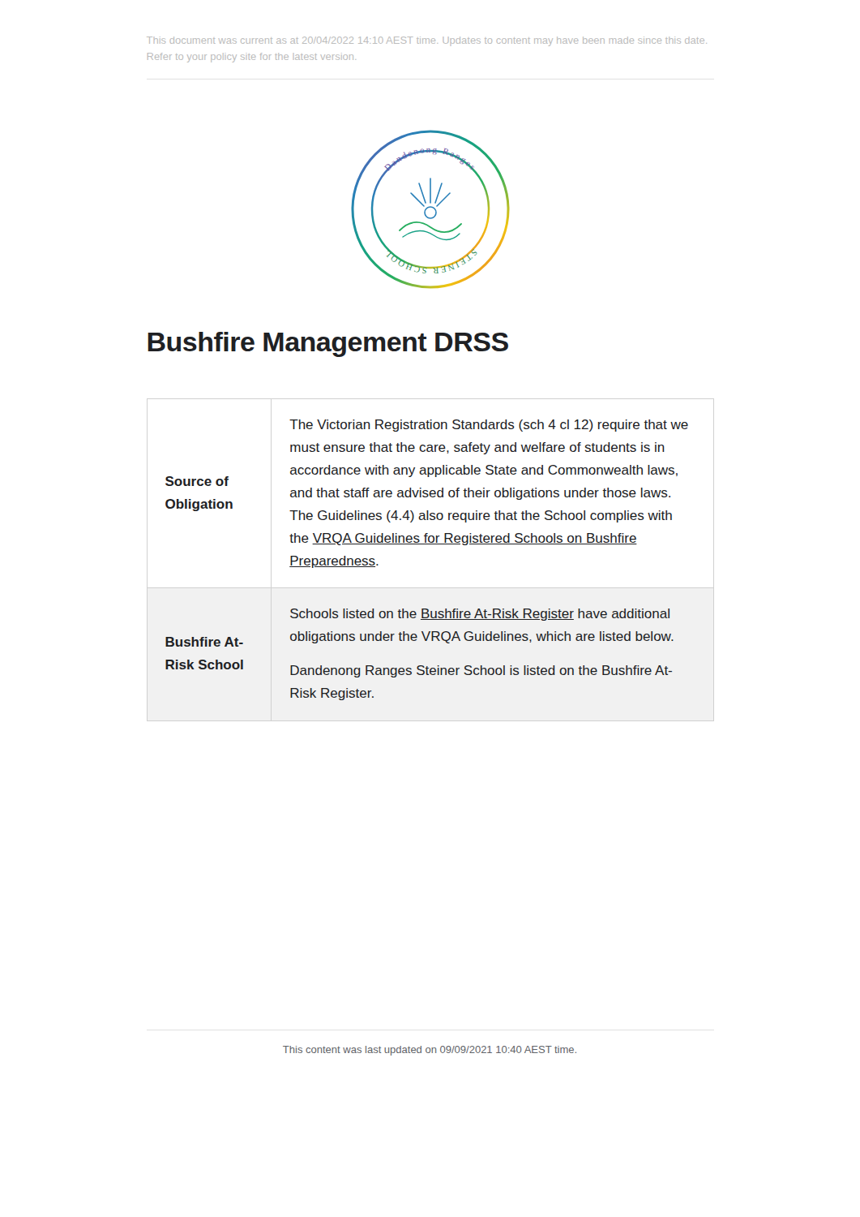This document was current as at 20/04/2022 14:10 AEST time. Updates to content may have been made since this date. Refer to your policy site for the latest version.
Dandenong Ranges STEINER SCHOOL
Bushfire Management DRSS
| Source of Obligation | The Victorian Registration Standards (sch 4 cl 12) require that we must ensure that the care, safety and welfare of students is in accordance with any applicable State and Commonwealth laws, and that staff are advised of their obligations under those laws. The Guidelines (4.4) also require that the School complies with the VRQA Guidelines for Registered Schools on Bushfire Preparedness . |
| Bushfire At-Risk School | Schools listed on the Bushfire At-Risk Register have additional obligations under the VRQA Guidelines, which are listed below. Dandenong Ranges Steiner School is listed on the Bushfire At-Risk Register. |
This content was last updated on 09/09/2021 10:40 AEST time.